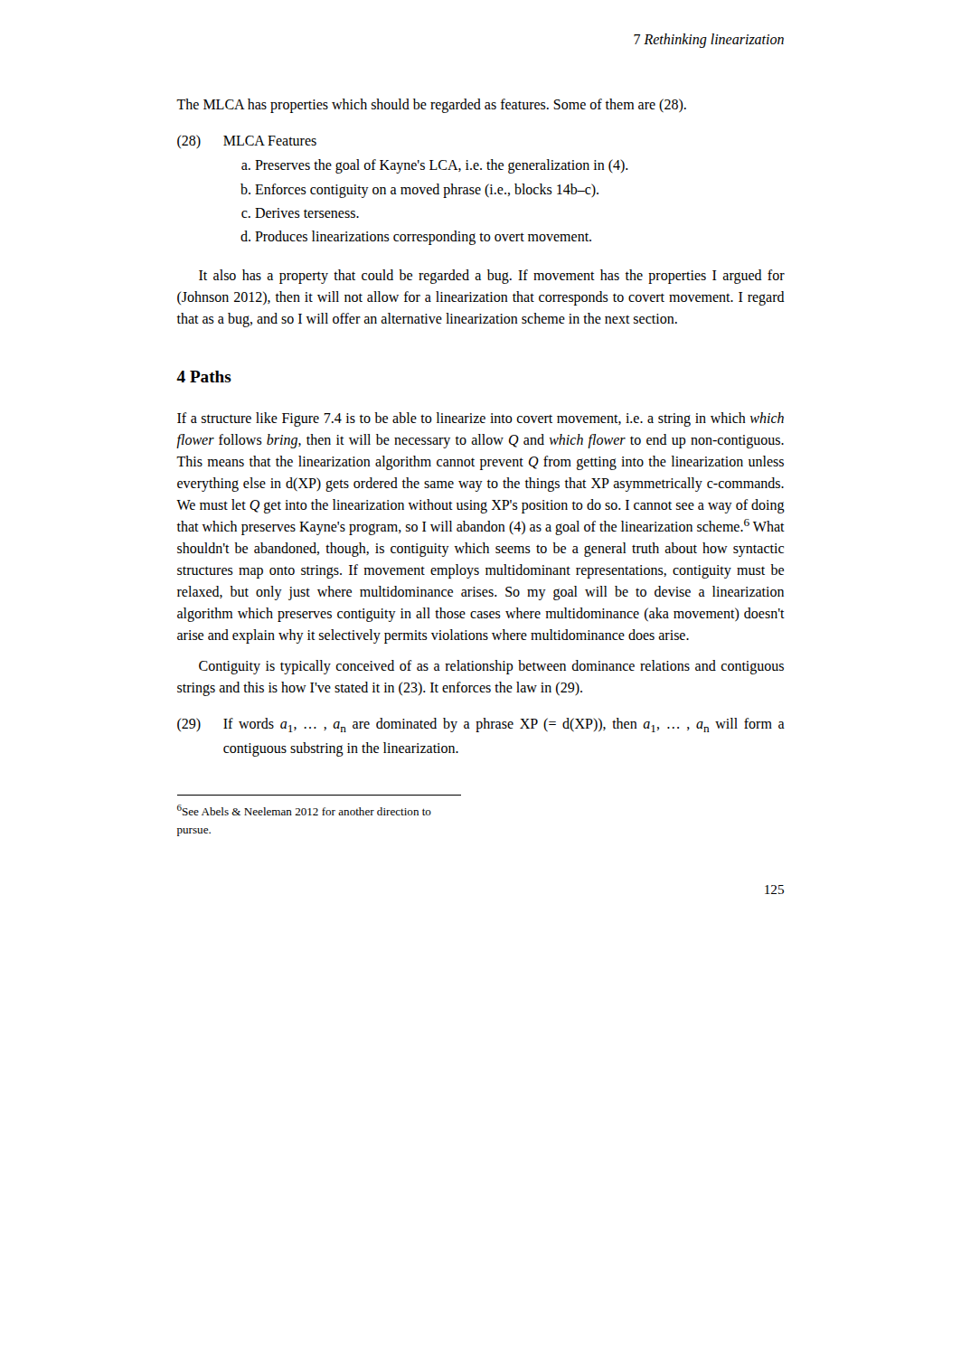7 Rethinking linearization
The MLCA has properties which should be regarded as features. Some of them are (28).
(28)
MLCA Features
Preserves the goal of Kayne's LCA, i.e. the generalization in (4).
Enforces contiguity on a moved phrase (i.e., blocks 14b–c).
Derives terseness.
Produces linearizations corresponding to overt movement.
It also has a property that could be regarded a bug. If movement has the properties I argued for (Johnson 2012), then it will not allow for a linearization that corresponds to covert movement. I regard that as a bug, and so I will offer an alternative linearization scheme in the next section.
4 Paths
If a structure like Figure 7.4 is to be able to linearize into covert movement, i.e. a string in which which flower follows bring, then it will be necessary to allow Q and which flower to end up non-contiguous. This means that the linearization algorithm cannot prevent Q from getting into the linearization unless everything else in d(XP) gets ordered the same way to the things that XP asymmetrically c-commands. We must let Q get into the linearization without using XP's position to do so. I cannot see a way of doing that which preserves Kayne's program, so I will abandon (4) as a goal of the linearization scheme.6 What shouldn't be abandoned, though, is contiguity which seems to be a general truth about how syntactic structures map onto strings. If movement employs multidominant representations, contiguity must be relaxed, but only just where multidominance arises. So my goal will be to devise a linearization algorithm which preserves contiguity in all those cases where multidominance (aka movement) doesn't arise and explain why it selectively permits violations where multidominance does arise.
Contiguity is typically conceived of as a relationship between dominance relations and contiguous strings and this is how I've stated it in (23). It enforces the law in (29).
(29)
If words a1, … , an are dominated by a phrase XP (= d(XP)), then a1, … , an will form a contiguous substring in the linearization.
6See Abels & Neeleman 2012 for another direction to pursue.
125